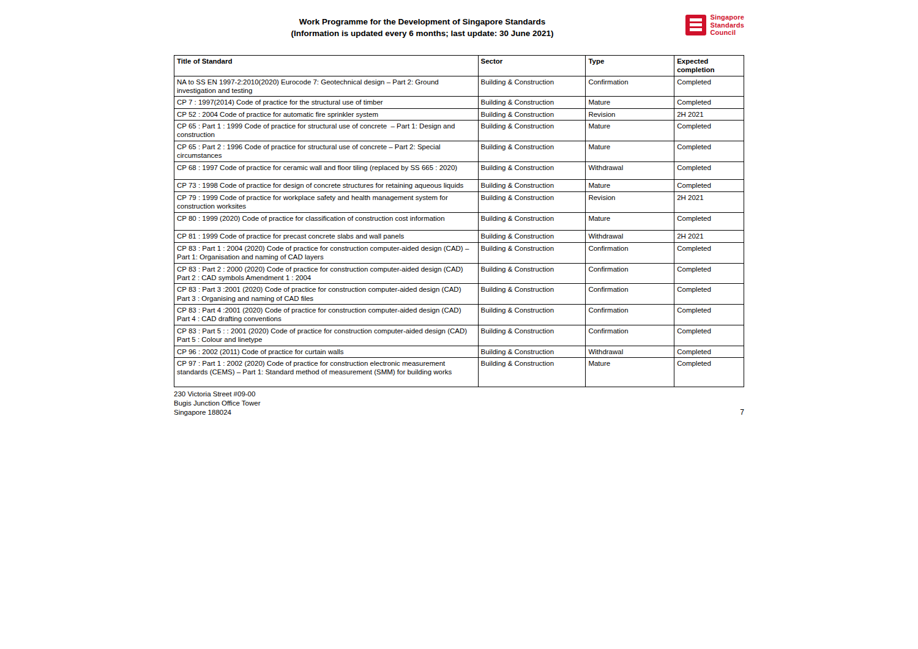Singapore
Standards
Council
Work Programme for the Development of Singapore Standards
(Information is updated every 6 months; last update: 30 June 2021)
| Title of Standard | Sector | Type | Expected completion |
| --- | --- | --- | --- |
| NA to SS EN 1997-2:2010(2020) Eurocode 7: Geotechnical design – Part 2: Ground investigation and testing | Building & Construction | Confirmation | Completed |
| CP 7 : 1997(2014) Code of practice for the structural use of timber | Building & Construction | Mature | Completed |
| CP 52 : 2004 Code of practice for automatic fire sprinkler system | Building & Construction | Revision | 2H 2021 |
| CP 65 : Part 1 : 1999 Code of practice for structural use of concrete – Part 1: Design and construction | Building & Construction | Mature | Completed |
| CP 65 : Part 2 : 1996 Code of practice for structural use of concrete – Part 2: Special circumstances | Building & Construction | Mature | Completed |
| CP 68 : 1997 Code of practice for ceramic wall and floor tiling (replaced by SS 665 : 2020) | Building & Construction | Withdrawal | Completed |
| CP 73 : 1998 Code of practice for design of concrete structures for retaining aqueous liquids | Building & Construction | Mature | Completed |
| CP 79 : 1999 Code of practice for workplace safety and health management system for construction worksites | Building & Construction | Revision | 2H 2021 |
| CP 80 : 1999 (2020) Code of practice for classification of construction cost information | Building & Construction | Mature | Completed |
| CP 81 : 1999 Code of practice for precast concrete slabs and wall panels | Building & Construction | Withdrawal | 2H 2021 |
| CP 83 : Part 1 : 2004 (2020) Code of practice for construction computer-aided design (CAD) – Part 1: Organisation and naming of CAD layers | Building & Construction | Confirmation | Completed |
| CP 83 : Part 2 : 2000 (2020) Code of practice for construction computer-aided design (CAD) Part 2 : CAD symbols Amendment 1 : 2004 | Building & Construction | Confirmation | Completed |
| CP 83 : Part 3 :2001 (2020) Code of practice for construction computer-aided design (CAD) Part 3 : Organising and naming of CAD files | Building & Construction | Confirmation | Completed |
| CP 83 : Part 4 :2001 (2020) Code of practice for construction computer-aided design (CAD) Part 4 : CAD drafting conventions | Building & Construction | Confirmation | Completed |
| CP 83 : Part 5 : : 2001 (2020) Code of practice for construction computer-aided design (CAD) Part 5 : Colour and linetype | Building & Construction | Confirmation | Completed |
| CP 96 : 2002 (2011) Code of practice for curtain walls | Building & Construction | Withdrawal | Completed |
| CP 97 : Part 1 : 2002 (2020) Code of practice for construction electronic measurement standards (CEMS) – Part 1: Standard method of measurement (SMM) for building works | Building & Construction | Mature | Completed |
230 Victoria Street #09-00
Bugis Junction Office Tower
Singapore 188024
7